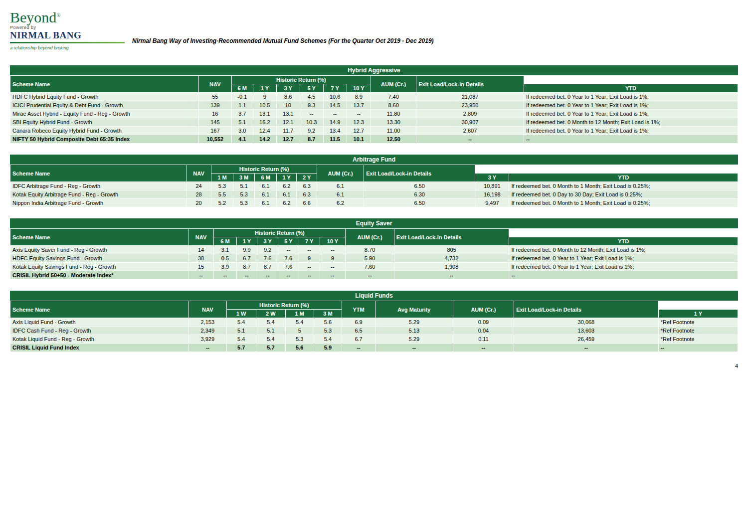Beyond®
Powered by
NIRMAL BANG
a relationship beyond broking
Nirmal Bang Way of Investing-Recommended Mutual Fund Schemes (For the Quarter Oct 2019 - Dec 2019)
Hybrid Aggressive
| Scheme Name | NAV | Historic Return (%) | AUM (Cr.) | Exit Load/Lock-in Details |
| --- | --- | --- | --- | --- |
| 6 M | 1 Y | 3 Y | 5 Y | 7 Y | 10 Y | YTD |
| HDFC Hybrid Equity Fund - Growth | 55 | -0.1 | 9 | 8.6 | 4.5 | 10.6 | 8.9 | 7.40 | 21,087 | If redeemed bet. 0 Year to 1 Year; Exit Load is 1%; |
| ICICI Prudential Equity & Debt Fund - Growth | 139 | 1.1 | 10.5 | 10 | 9.3 | 14.5 | 13.7 | 8.60 | 23,950 | If redeemed bet. 0 Year to 1 Year; Exit Load is 1%; |
| Mirae Asset Hybrid - Equity Fund - Reg - Growth | 16 | 3.7 | 13.1 | 13.1 | -- | -- | -- | 11.80 | 2,809 | If redeemed bet. 0 Year to 1 Year; Exit Load is 1%; |
| SBI Equity Hybrid Fund - Growth | 145 | 5.1 | 16.2 | 12.1 | 10.3 | 14.9 | 12.3 | 13.30 | 30,907 | If redeemed bet. 0 Month to 12 Month; Exit Load is 1%; |
| Canara Robeco Equity Hybrid Fund - Growth | 167 | 3.0 | 12.4 | 11.7 | 9.2 | 13.4 | 12.7 | 11.00 | 2,607 | If redeemed bet. 0 Year to 1 Year; Exit Load is 1%; |
| NIFTY 50 Hybrid Composite Debt 65:35 Index | 10,552 | 4.1 | 14.2 | 12.7 | 8.7 | 11.5 | 10.1 | 12.50 | -- | -- |
Arbitrage Fund
| Scheme Name | NAV | Historic Return (%) | AUM (Cr.) | Exit Load/Lock-in Details |
| --- | --- | --- | --- | --- |
| 1 M | 3 M | 6 M | 1 Y | 2 Y | 3 Y | YTD |
| IDFC Arbitrage Fund - Reg - Growth | 24 | 5.3 | 5.1 | 6.1 | 6.2 | 6.3 | 6.1 | 6.50 | 10,891 | If redeemed bet. 0 Month to 1 Month; Exit Load is 0.25%; |
| Kotak Equity Arbitrage Fund - Reg - Growth | 28 | 5.5 | 5.3 | 6.1 | 6.1 | 6.3 | 6.1 | 6.30 | 16,198 | If redeemed bet. 0 Day to 30 Day; Exit Load is 0.25%; |
| Nippon India Arbitrage Fund - Growth | 20 | 5.2 | 5.3 | 6.1 | 6.2 | 6.6 | 6.2 | 6.50 | 9,497 | If redeemed bet. 0 Month to 1 Month; Exit Load is 0.25%; |
Equity Saver
| Scheme Name | NAV | Historic Return (%) | AUM (Cr.) | Exit Load/Lock-in Details |
| --- | --- | --- | --- | --- |
| 6 M | 1 Y | 3 Y | 5 Y | 7 Y | 10 Y | YTD |
| Axis Equity Saver Fund - Reg - Growth | 14 | 3.1 | 9.9 | 9.2 | -- | -- | -- | 8.70 | 805 | If redeemed bet. 0 Month to 12 Month; Exit Load is 1%; |
| HDFC Equity Savings Fund - Growth | 38 | 0.5 | 6.7 | 7.6 | 7.6 | 9 | 9 | 5.90 | 4,732 | If redeemed bet. 0 Year to 1 Year; Exit Load is 1%; |
| Kotak Equity Savings Fund - Reg - Growth | 15 | 3.9 | 8.7 | 8.7 | 7.6 | -- | -- | 7.60 | 1,908 | If redeemed bet. 0 Year to 1 Year; Exit Load is 1%; |
| CRISIL Hybrid 50+50 - Moderate Index* | -- | -- | -- | -- | -- | -- | -- | -- | -- | -- |
Liquid Funds
| Scheme Name | NAV | Historic Return (%) | YTM | Avg Maturity | AUM (Cr.) | Exit Load/Lock-in Details |
| --- | --- | --- | --- | --- | --- | --- |
| 1 W | 2 W | 1 M | 3 M | 1 Y |
| Axis Liquid Fund - Growth | 2,153 | 5.4 | 5.4 | 5.4 | 5.6 | 6.9 | 5.29 | 0.09 | 30,068 | *Ref Footnote |
| IDFC Cash Fund - Reg - Growth | 2,349 | 5.1 | 5.1 | 5 | 5.3 | 6.5 | 5.13 | 0.04 | 13,603 | *Ref Footnote |
| Kotak Liquid Fund - Reg - Growth | 3,929 | 5.4 | 5.4 | 5.3 | 5.4 | 6.7 | 5.29 | 0.11 | 26,459 | *Ref Footnote |
| CRISIL Liquid Fund Index | -- | 5.7 | 5.7 | 5.6 | 5.9 | -- | -- | -- | -- | -- |
4